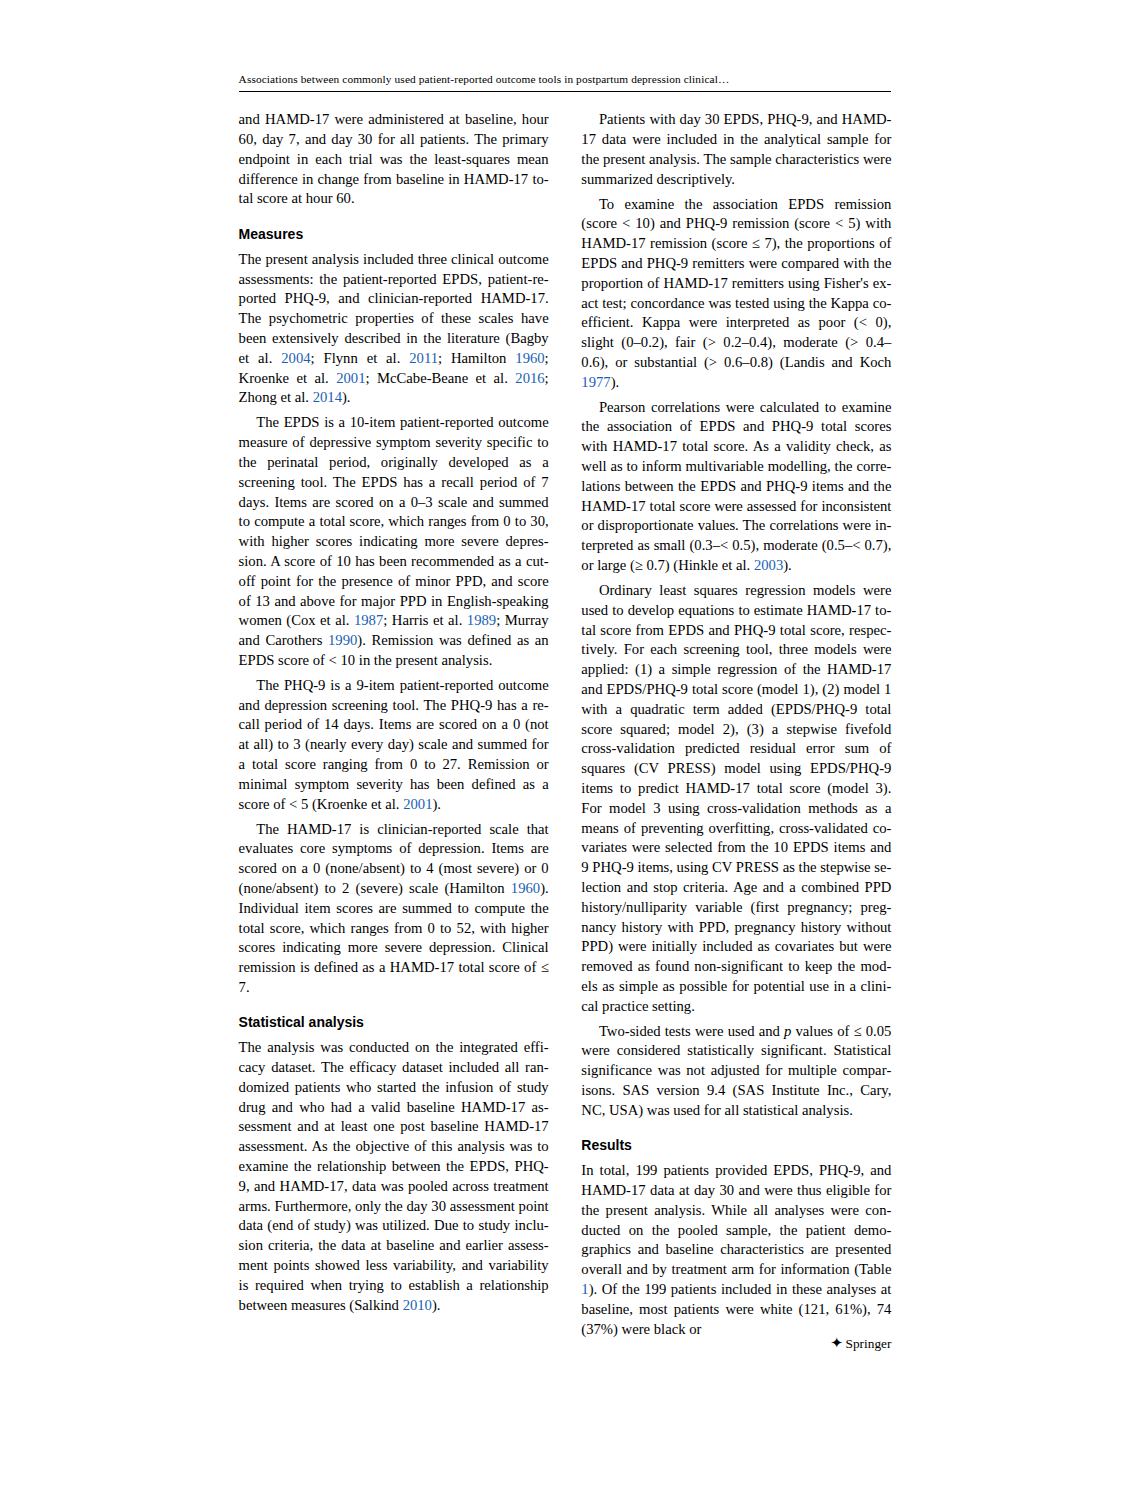Associations between commonly used patient-reported outcome tools in postpartum depression clinical…
and HAMD-17 were administered at baseline, hour 60, day 7, and day 30 for all patients. The primary endpoint in each trial was the least-squares mean difference in change from baseline in HAMD-17 total score at hour 60.
Measures
The present analysis included three clinical outcome assessments: the patient-reported EPDS, patient-reported PHQ-9, and clinician-reported HAMD-17. The psychometric properties of these scales have been extensively described in the literature (Bagby et al. 2004; Flynn et al. 2011; Hamilton 1960; Kroenke et al. 2001; McCabe-Beane et al. 2016; Zhong et al. 2014).
The EPDS is a 10-item patient-reported outcome measure of depressive symptom severity specific to the perinatal period, originally developed as a screening tool. The EPDS has a recall period of 7 days. Items are scored on a 0–3 scale and summed to compute a total score, which ranges from 0 to 30, with higher scores indicating more severe depression. A score of 10 has been recommended as a cut-off point for the presence of minor PPD, and score of 13 and above for major PPD in English-speaking women (Cox et al. 1987; Harris et al. 1989; Murray and Carothers 1990). Remission was defined as an EPDS score of < 10 in the present analysis.
The PHQ-9 is a 9-item patient-reported outcome and depression screening tool. The PHQ-9 has a recall period of 14 days. Items are scored on a 0 (not at all) to 3 (nearly every day) scale and summed for a total score ranging from 0 to 27. Remission or minimal symptom severity has been defined as a score of < 5 (Kroenke et al. 2001).
The HAMD-17 is clinician-reported scale that evaluates core symptoms of depression. Items are scored on a 0 (none/absent) to 4 (most severe) or 0 (none/absent) to 2 (severe) scale (Hamilton 1960). Individual item scores are summed to compute the total score, which ranges from 0 to 52, with higher scores indicating more severe depression. Clinical remission is defined as a HAMD-17 total score of ≤ 7.
Statistical analysis
The analysis was conducted on the integrated efficacy dataset. The efficacy dataset included all randomized patients who started the infusion of study drug and who had a valid baseline HAMD-17 assessment and at least one post baseline HAMD-17 assessment. As the objective of this analysis was to examine the relationship between the EPDS, PHQ-9, and HAMD-17, data was pooled across treatment arms. Furthermore, only the day 30 assessment point data (end of study) was utilized. Due to study inclusion criteria, the data at baseline and earlier assessment points showed less variability, and variability is required when trying to establish a relationship between measures (Salkind 2010).
Patients with day 30 EPDS, PHQ-9, and HAMD-17 data were included in the analytical sample for the present analysis. The sample characteristics were summarized descriptively.
To examine the association EPDS remission (score < 10) and PHQ-9 remission (score < 5) with HAMD-17 remission (score ≤ 7), the proportions of EPDS and PHQ-9 remitters were compared with the proportion of HAMD-17 remitters using Fisher's exact test; concordance was tested using the Kappa coefficient. Kappa were interpreted as poor (< 0), slight (0–0.2), fair (> 0.2–0.4), moderate (> 0.4–0.6), or substantial (> 0.6–0.8) (Landis and Koch 1977).
Pearson correlations were calculated to examine the association of EPDS and PHQ-9 total scores with HAMD-17 total score. As a validity check, as well as to inform multivariable modelling, the correlations between the EPDS and PHQ-9 items and the HAMD-17 total score were assessed for inconsistent or disproportionate values. The correlations were interpreted as small (0.3–< 0.5), moderate (0.5–< 0.7), or large (≥ 0.7) (Hinkle et al. 2003).
Ordinary least squares regression models were used to develop equations to estimate HAMD-17 total score from EPDS and PHQ-9 total score, respectively. For each screening tool, three models were applied: (1) a simple regression of the HAMD-17 and EPDS/PHQ-9 total score (model 1), (2) model 1 with a quadratic term added (EPDS/PHQ-9 total score squared; model 2), (3) a stepwise fivefold cross-validation predicted residual error sum of squares (CV PRESS) model using EPDS/PHQ-9 items to predict HAMD-17 total score (model 3). For model 3 using cross-validation methods as a means of preventing overfitting, cross-validated covariates were selected from the 10 EPDS items and 9 PHQ-9 items, using CV PRESS as the stepwise selection and stop criteria. Age and a combined PPD history/nulliparity variable (first pregnancy; pregnancy history with PPD, pregnancy history without PPD) were initially included as covariates but were removed as found non-significant to keep the models as simple as possible for potential use in a clinical practice setting.
Two-sided tests were used and p values of ≤ 0.05 were considered statistically significant. Statistical significance was not adjusted for multiple comparisons. SAS version 9.4 (SAS Institute Inc., Cary, NC, USA) was used for all statistical analysis.
Results
In total, 199 patients provided EPDS, PHQ-9, and HAMD-17 data at day 30 and were thus eligible for the present analysis. While all analyses were conducted on the pooled sample, the patient demographics and baseline characteristics are presented overall and by treatment arm for information (Table 1). Of the 199 patients included in these analyses at baseline, most patients were white (121, 61%), 74 (37%) were black or
✦Springer